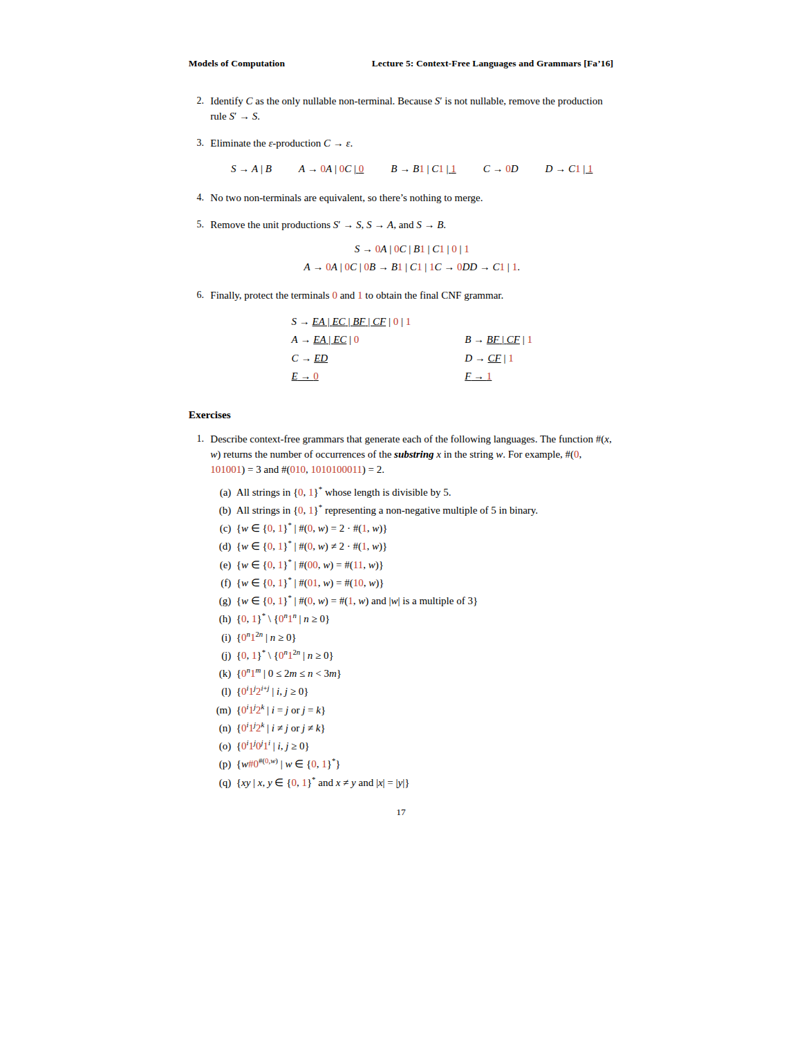Models of Computation Lecture 5: Context-Free Languages and Grammars [Fa’16]
2. Identify C as the only nullable non-terminal. Because S′ is not nullable, remove the production rule S′ → S.
3. Eliminate the ε-production C → ε.
S → A | B A → 0 A | 0 C | 0 B → B 1 | C 1 | 1 C → 0 D D → C 1 | 1
4. No two non-terminals are equivalent, so there’s nothing to merge.
5. Remove the unit productions S′ → S, S → A, and S → B.
S → 0 A | 0 C | B 1 | C 1 | 0 | 1 A → 0 A | 0 C | 0 B → B 1 | C 1 | 1 C → 0 D D → C 1 | 1.
6. Finally, protect the terminals 0 and 1 to obtain the final CNF grammar.
| S → EA / EC / BF / CF / 0 / 1 | |
| A → EA / EC / 0 | B → BF / CF / 1 |
| C → ED | D → CF / 1 |
| E → 0 | F → 1 |
Exercises
1. Describe context-free grammars that generate each of the following languages. The function #(x, w) returns the number of occurrences of the substring x in the string w. For example, #(0, 101001) = 3 and #(010, 1010100011) = 2.
(a) All strings in {0, 1}* whose length is divisible by 5.
(b) All strings in {0, 1}* representing a non-negative multiple of 5 in binary.
(c){w ∈ {0, 1}* | #(0, w) = 2 · #(1, w)}
(d){w ∈ {0, 1}* | #(0, w) ≠ 2 · #(1, w)}
(e){w ∈ {0, 1}* | #(00, w) = #(11, w)}
(f){w ∈ {0, 1}* | #(01, w) = #(10, w)}
(g){w ∈ {0, 1}* | #(0, w) = #(1, w) and |w| is a multiple of 3}
(h){0, 1}* \ {0n1n | n ≥ 0}
(i){0n12n | n ≥ 0}
(j){0, 1}* \ {0n12n | n ≥ 0}
(k){0n1m | 0 ≤ 2m ≤ n < 3m}
(l){0i1j2i+j | i, j ≥ 0}
(m){0i1j2k | i = j or j = k}
(n){0i1j2k | i ≠ j or j ≠ k}
(o){0i1j0j1i | i, j ≥ 0}
(p){w#0#(0,w) | w ∈ {0, 1}*}
(q){xy | x, y ∈ {0, 1}* and x ≠ y and |x| = |y|}
17